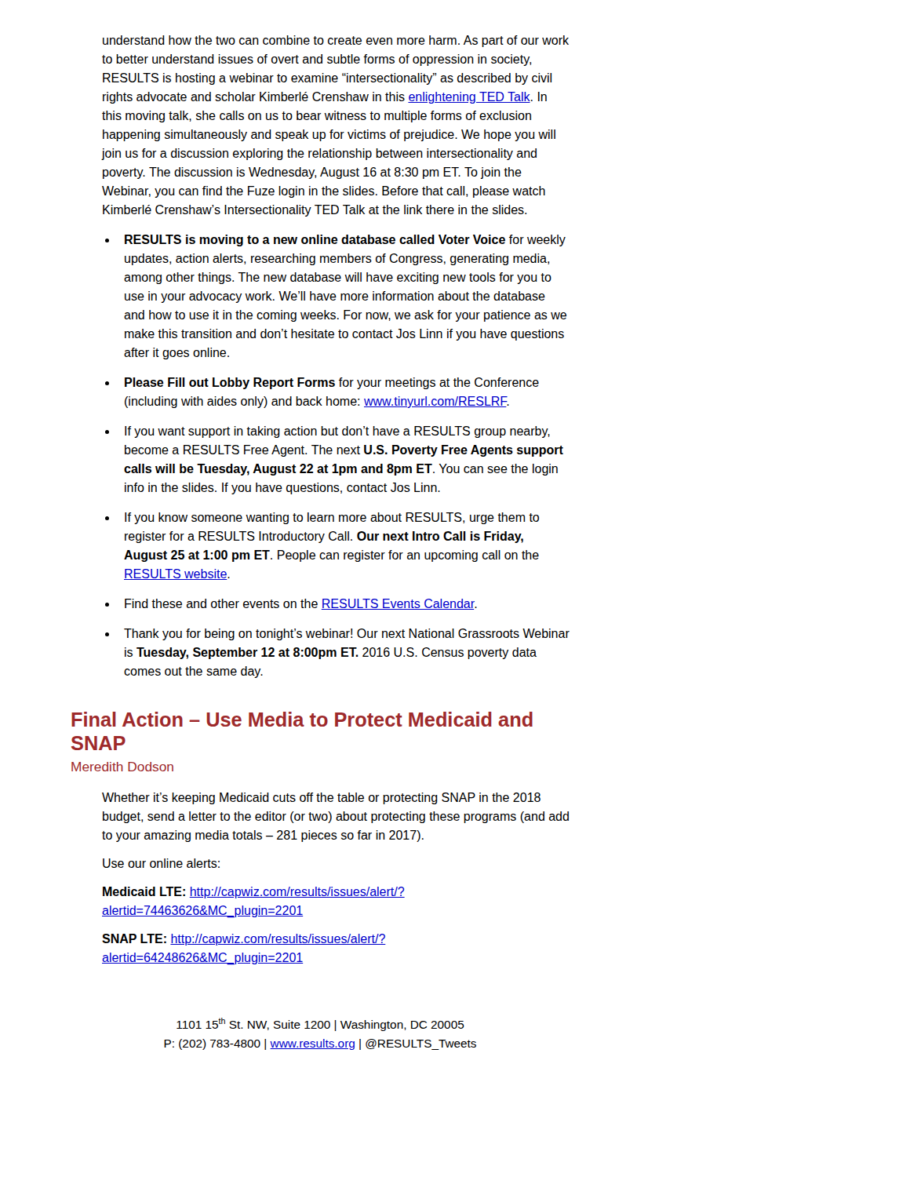understand how the two can combine to create even more harm. As part of our work to better understand issues of overt and subtle forms of oppression in society, RESULTS is hosting a webinar to examine “intersectionality” as described by civil rights advocate and scholar Kimberlé Crenshaw in this enlightening TED Talk. In this moving talk, she calls on us to bear witness to multiple forms of exclusion happening simultaneously and speak up for victims of prejudice. We hope you will join us for a discussion exploring the relationship between intersectionality and poverty. The discussion is Wednesday, August 16 at 8:30 pm ET. To join the Webinar, you can find the Fuze login in the slides. Before that call, please watch Kimberlé Crenshaw’s Intersectionality TED Talk at the link there in the slides.
RESULTS is moving to a new online database called Voter Voice for weekly updates, action alerts, researching members of Congress, generating media, among other things. The new database will have exciting new tools for you to use in your advocacy work. We’ll have more information about the database and how to use it in the coming weeks. For now, we ask for your patience as we make this transition and don’t hesitate to contact Jos Linn if you have questions after it goes online.
Please Fill out Lobby Report Forms for your meetings at the Conference (including with aides only) and back home: www.tinyurl.com/RESLRF.
If you want support in taking action but don’t have a RESULTS group nearby, become a RESULTS Free Agent. The next U.S. Poverty Free Agents support calls will be Tuesday, August 22 at 1pm and 8pm ET. You can see the login info in the slides. If you have questions, contact Jos Linn.
If you know someone wanting to learn more about RESULTS, urge them to register for a RESULTS Introductory Call. Our next Intro Call is Friday, August 25 at 1:00 pm ET. People can register for an upcoming call on the RESULTS website.
Find these and other events on the RESULTS Events Calendar.
Thank you for being on tonight’s webinar! Our next National Grassroots Webinar is Tuesday, September 12 at 8:00pm ET. 2016 U.S. Census poverty data comes out the same day.
Final Action – Use Media to Protect Medicaid and SNAP
Meredith Dodson
Whether it’s keeping Medicaid cuts off the table or protecting SNAP in the 2018 budget, send a letter to the editor (or two) about protecting these programs (and add to your amazing media totals – 281 pieces so far in 2017).
Use our online alerts:
Medicaid LTE: http://capwiz.com/results/issues/alert/?alertid=74463626&MC_plugin=2201
SNAP LTE: http://capwiz.com/results/issues/alert/?alertid=64248626&MC_plugin=2201
1101 15th St. NW, Suite 1200 | Washington, DC 20005
P: (202) 783-4800 | www.results.org | @RESULTS_Tweets